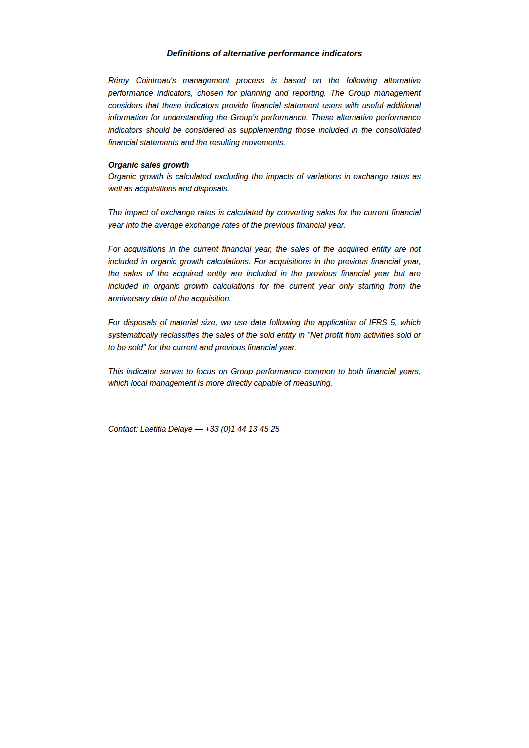Definitions of alternative performance indicators
Rémy Cointreau's management process is based on the following alternative performance indicators, chosen for planning and reporting. The Group management considers that these indicators provide financial statement users with useful additional information for understanding the Group's performance. These alternative performance indicators should be considered as supplementing those included in the consolidated financial statements and the resulting movements.
Organic sales growth
Organic growth is calculated excluding the impacts of variations in exchange rates as well as acquisitions and disposals.
The impact of exchange rates is calculated by converting sales for the current financial year into the average exchange rates of the previous financial year.
For acquisitions in the current financial year, the sales of the acquired entity are not included in organic growth calculations. For acquisitions in the previous financial year, the sales of the acquired entity are included in the previous financial year but are included in organic growth calculations for the current year only starting from the anniversary date of the acquisition.
For disposals of material size, we use data following the application of IFRS 5, which systematically reclassifies the sales of the sold entity in "Net profit from activities sold or to be sold" for the current and previous financial year.
This indicator serves to focus on Group performance common to both financial years, which local management is more directly capable of measuring.
Contact: Laetitia Delaye — +33 (0)1 44 13 45 25